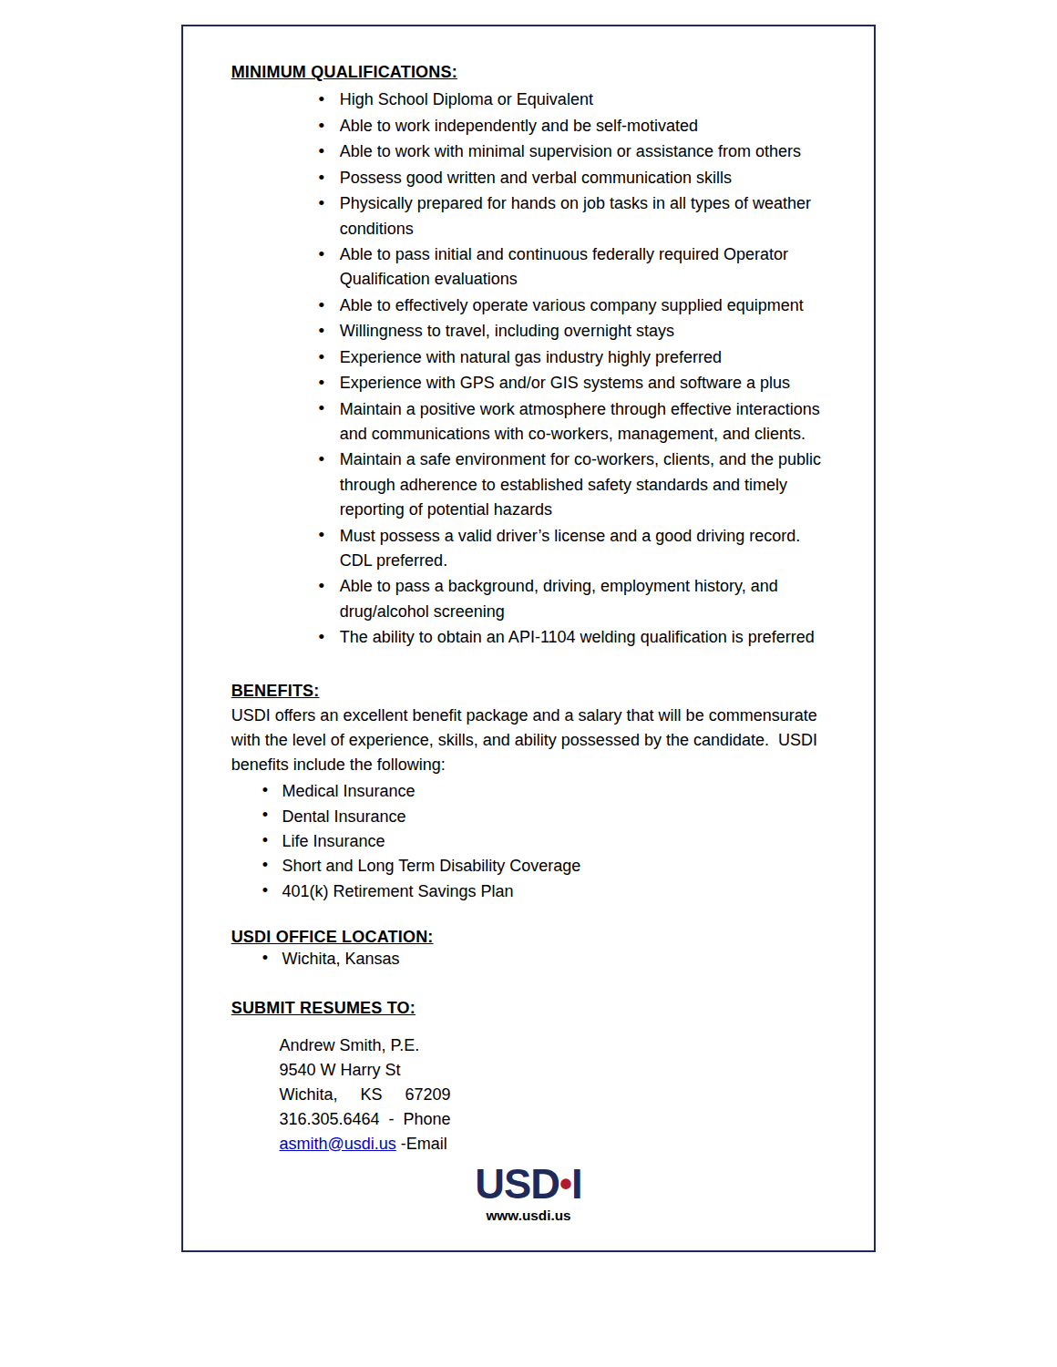MINIMUM QUALIFICATIONS:
High School Diploma or Equivalent
Able to work independently and be self-motivated
Able to work with minimal supervision or assistance from others
Possess good written and verbal communication skills
Physically prepared for hands on job tasks in all types of weather conditions
Able to pass initial and continuous federally required Operator Qualification evaluations
Able to effectively operate various company supplied equipment
Willingness to travel, including overnight stays
Experience with natural gas industry highly preferred
Experience with GPS and/or GIS systems and software a plus
Maintain a positive work atmosphere through effective interactions and communications with co-workers, management, and clients.
Maintain a safe environment for co-workers, clients, and the public through adherence to established safety standards and timely reporting of potential hazards
Must possess a valid driver’s license and a good driving record. CDL preferred.
Able to pass a background, driving, employment history, and drug/alcohol screening
The ability to obtain an API-1104 welding qualification is preferred
BENEFITS:
USDI offers an excellent benefit package and a salary that will be commensurate with the level of experience, skills, and ability possessed by the candidate. USDI benefits include the following:
Medical Insurance
Dental Insurance
Life Insurance
Short and Long Term Disability Coverage
401(k) Retirement Savings Plan
USDI OFFICE LOCATION:
Wichita, Kansas
SUBMIT RESUMES TO:
Andrew Smith, P.E. 9540 W Harry St Wichita, KS 67209 316.305.6464 - Phone asmith@usdi.us -Email
USD•I
www.usdi.us